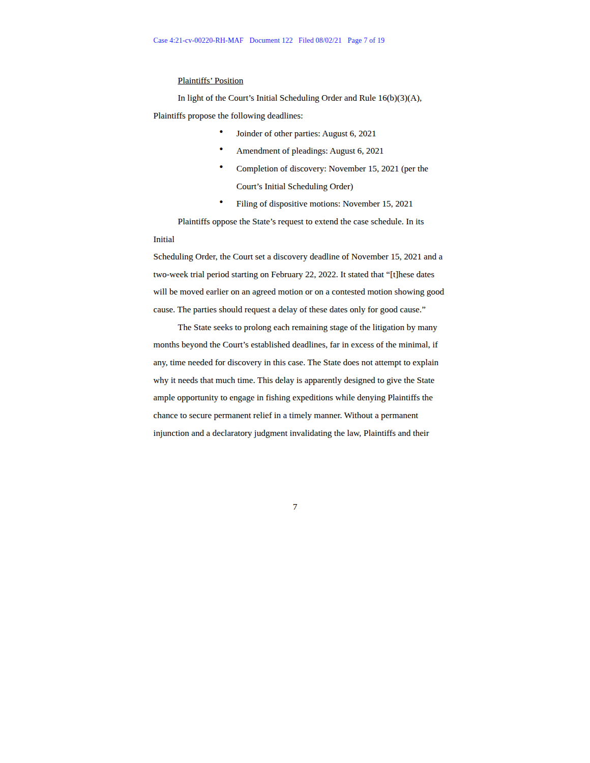Case 4:21-cv-00220-RH-MAF Document 122 Filed 08/02/21 Page 7 of 19
Plaintiffs’ Position
In light of the Court’s Initial Scheduling Order and Rule 16(b)(3)(A),
Plaintiffs propose the following deadlines:
Joinder of other parties: August 6, 2021
Amendment of pleadings: August 6, 2021
Completion of discovery: November 15, 2021 (per the Court’s Initial Scheduling Order)
Filing of dispositive motions: November 15, 2021
Plaintiffs oppose the State’s request to extend the case schedule. In its Initial
Scheduling Order, the Court set a discovery deadline of November 15, 2021 and a
two-week trial period starting on February 22, 2022. It stated that “[t]hese dates
will be moved earlier on an agreed motion or on a contested motion showing good
cause. The parties should request a delay of these dates only for good cause.”
The State seeks to prolong each remaining stage of the litigation by many
months beyond the Court’s established deadlines, far in excess of the minimal, if
any, time needed for discovery in this case. The State does not attempt to explain
why it needs that much time. This delay is apparently designed to give the State
ample opportunity to engage in fishing expeditions while denying Plaintiffs the
chance to secure permanent relief in a timely manner. Without a permanent
injunction and a declaratory judgment invalidating the law, Plaintiffs and their
7